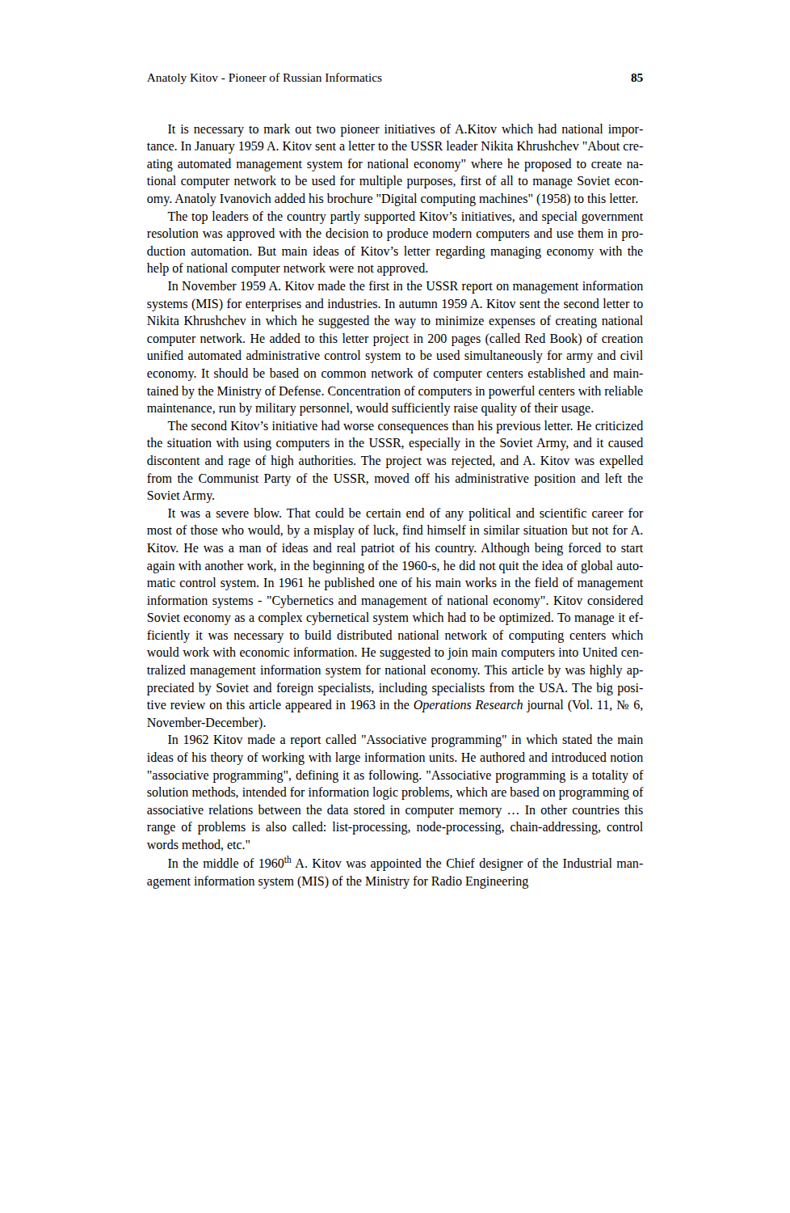Anatoly Kitov - Pioneer of Russian Informatics 85
It is necessary to mark out two pioneer initiatives of A.Kitov which had national importance. In January 1959 A. Kitov sent a letter to the USSR leader Nikita Khrushchev "About creating automated management system for national economy" where he proposed to create national computer network to be used for multiple purposes, first of all to manage Soviet economy. Anatoly Ivanovich added his brochure "Digital computing machines" (1958) to this letter.
The top leaders of the country partly supported Kitov’s initiatives, and special government resolution was approved with the decision to produce modern computers and use them in production automation. But main ideas of Kitov’s letter regarding managing economy with the help of national computer network were not approved.
In November 1959 A. Kitov made the first in the USSR report on management information systems (MIS) for enterprises and industries. In autumn 1959 A. Kitov sent the second letter to Nikita Khrushchev in which he suggested the way to minimize expenses of creating national computer network. He added to this letter project in 200 pages (called Red Book) of creation unified automated administrative control system to be used simultaneously for army and civil economy. It should be based on common network of computer centers established and maintained by the Ministry of Defense. Concentration of computers in powerful centers with reliable maintenance, run by military personnel, would sufficiently raise quality of their usage.
The second Kitov’s initiative had worse consequences than his previous letter. He criticized the situation with using computers in the USSR, especially in the Soviet Army, and it caused discontent and rage of high authorities. The project was rejected, and A. Kitov was expelled from the Communist Party of the USSR, moved off his administrative position and left the Soviet Army.
It was a severe blow. That could be certain end of any political and scientific career for most of those who would, by a misplay of luck, find himself in similar situation but not for A. Kitov. He was a man of ideas and real patriot of his country. Although being forced to start again with another work, in the beginning of the 1960-s, he did not quit the idea of global automatic control system. In 1961 he published one of his main works in the field of management information systems - "Cybernetics and management of national economy". Kitov considered Soviet economy as a complex cybernetical system which had to be optimized. To manage it efficiently it was necessary to build distributed national network of computing centers which would work with economic information. He suggested to join main computers into United centralized management information system for national economy. This article by was highly appreciated by Soviet and foreign specialists, including specialists from the USA. The big positive review on this article appeared in 1963 in the Operations Research journal (Vol. 11, № 6, November-December).
In 1962 Kitov made a report called "Associative programming" in which stated the main ideas of his theory of working with large information units. He authored and introduced notion "associative programming", defining it as following. "Associative programming is a totality of solution methods, intended for information logic problems, which are based on programming of associative relations between the data stored in computer memory … In other countries this range of problems is also called: list-processing, node-processing, chain-addressing, control words method, etc."
In the middle of 1960th A. Kitov was appointed the Chief designer of the Industrial management information system (MIS) of the Ministry for Radio Engineering